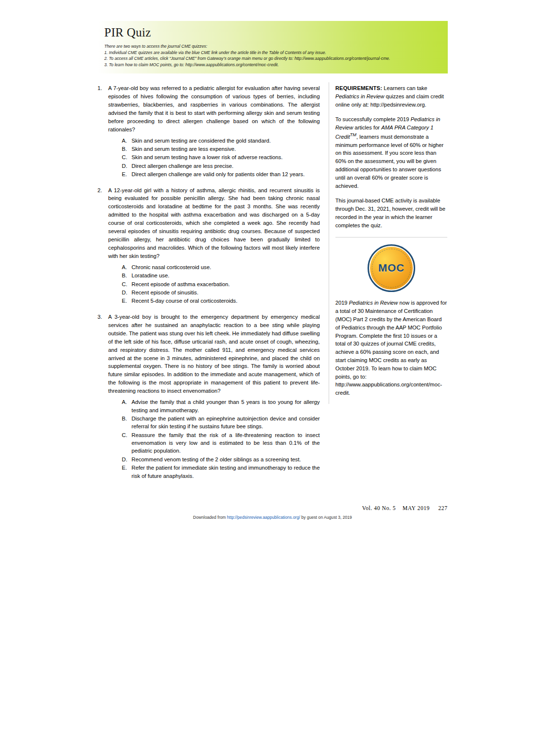PIR Quiz
There are two ways to access the journal CME quizzes:
1. Individual CME quizzes are available via the blue CME link under the article title in the Table of Contents of any issue.
2. To access all CME articles, click “Journal CME” from Gateway’s orange main menu or go directly to: http://www.aappublications.org/content/journal-cme.
3. To learn how to claim MOC points, go to: http://www.aappublications.org/content/moc-credit.
A 7-year-old boy was referred to a pediatric allergist for evaluation after having several episodes of hives following the consumption of various types of berries, including strawberries, blackberries, and raspberries in various combinations. The allergist advised the family that it is best to start with performing allergy skin and serum testing before proceeding to direct allergen challenge based on which of the following rationales?
Skin and serum testing are considered the gold standard.
Skin and serum testing are less expensive.
Skin and serum testing have a lower risk of adverse reactions.
Direct allergen challenge are less precise.
Direct allergen challenge are valid only for patients older than 12 years.
A 12-year-old girl with a history of asthma, allergic rhinitis, and recurrent sinusitis is being evaluated for possible penicillin allergy. She had been taking chronic nasal corticosteroids and loratadine at bedtime for the past 3 months. She was recently admitted to the hospital with asthma exacerbation and was discharged on a 5-day course of oral corticosteroids, which she completed a week ago. She recently had several episodes of sinusitis requiring antibiotic drug courses. Because of suspected penicillin allergy, her antibiotic drug choices have been gradually limited to cephalosporins and macrolides. Which of the following factors will most likely interfere with her skin testing?
Chronic nasal corticosteroid use.
Loratadine use.
Recent episode of asthma exacerbation.
Recent episode of sinusitis.
Recent 5-day course of oral corticosteroids.
A 3-year-old boy is brought to the emergency department by emergency medical services after he sustained an anaphylactic reaction to a bee sting while playing outside. The patient was stung over his left cheek. He immediately had diffuse swelling of the left side of his face, diffuse urticarial rash, and acute onset of cough, wheezing, and respiratory distress. The mother called 911, and emergency medical services arrived at the scene in 3 minutes, administered epinephrine, and placed the child on supplemental oxygen. There is no history of bee stings. The family is worried about future similar episodes. In addition to the immediate and acute management, which of the following is the most appropriate in management of this patient to prevent life-threatening reactions to insect envenomation?
Advise the family that a child younger than 5 years is too young for allergy testing and immunotherapy.
Discharge the patient with an epinephrine autoinjection device and consider referral for skin testing if he sustains future bee stings.
Reassure the family that the risk of a life-threatening reaction to insect envenomation is very low and is estimated to be less than 0.1% of the pediatric population.
Recommend venom testing of the 2 older siblings as a screening test.
Refer the patient for immediate skin testing and immunotherapy to reduce the risk of future anaphylaxis.
REQUIREMENTS: Learners can take Pediatrics in Review quizzes and claim credit online only at: http://pedsinreview.org.
To successfully complete 2019 Pediatrics in Review articles for AMA PRA Category 1 CreditTM, learners must demonstrate a minimum performance level of 60% or higher on this assessment. If you score less than 60% on the assessment, you will be given additional opportunities to answer questions until an overall 60% or greater score is achieved.
This journal-based CME activity is available through Dec. 31, 2021, however, credit will be recorded in the year in which the learner completes the quiz.
MOC
2019 Pediatrics in Review now is approved for a total of 30 Maintenance of Certification (MOC) Part 2 credits by the American Board of Pediatrics through the AAP MOC Portfolio Program. Complete the first 10 issues or a total of 30 quizzes of journal CME credits, achieve a 60% passing score on each, and start claiming MOC credits as early as October 2019. To learn how to claim MOC points, go to: http://www.aappublications.org/content/moc-credit.
Vol. 40 No. 5 MAY 2019 227
Downloaded from http://pedsinreview.aappublications.org/ by guest on August 3, 2019